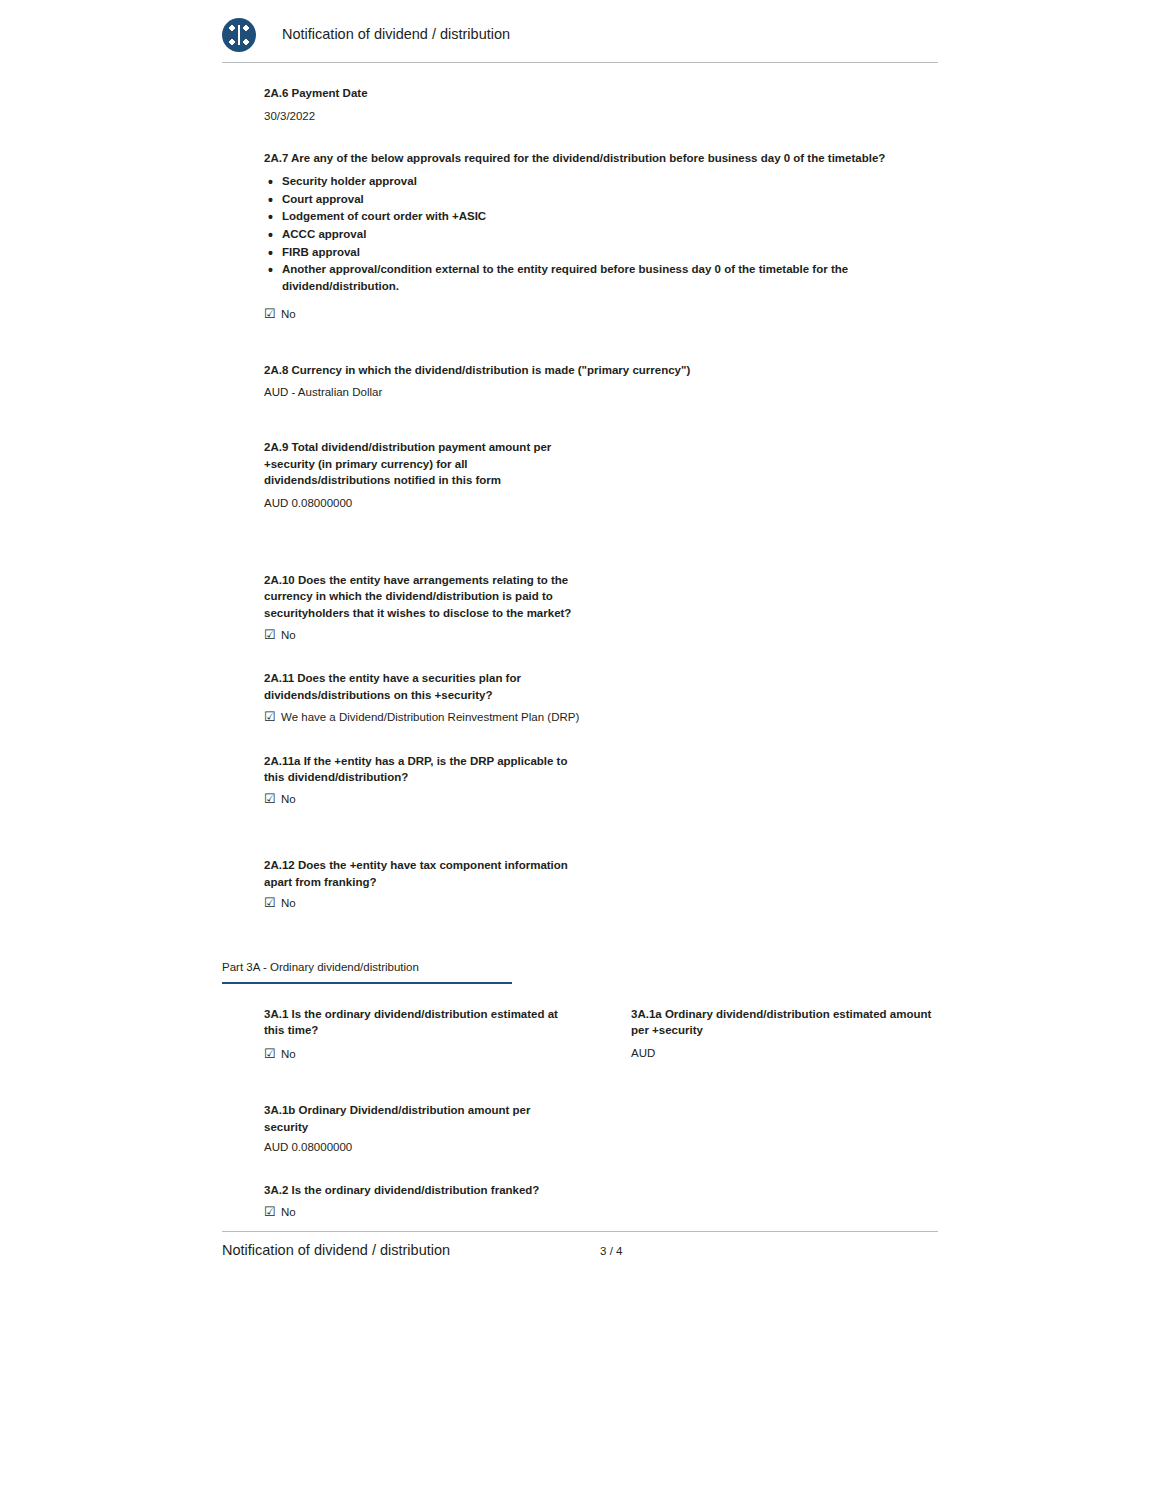Notification of dividend / distribution
2A.6 Payment Date
30/3/2022
2A.7 Are any of the below approvals required for the dividend/distribution before business day 0 of the timetable?
Security holder approval
Court approval
Lodgement of court order with +ASIC
ACCC approval
FIRB approval
Another approval/condition external to the entity required before business day 0 of the timetable for the dividend/distribution.
No
2A.8 Currency in which the dividend/distribution is made ("primary currency")
AUD - Australian Dollar
2A.9 Total dividend/distribution payment amount per
+security (in primary currency) for all
dividends/distributions notified in this form
AUD 0.08000000
2A.10 Does the entity have arrangements relating to the
currency in which the dividend/distribution is paid to
securityholders that it wishes to disclose to the market?
No
2A.11 Does the entity have a securities plan for
dividends/distributions on this +security?
We have a Dividend/Distribution Reinvestment Plan (DRP)
2A.11a If the +entity has a DRP, is the DRP applicable to
this dividend/distribution?
No
2A.12 Does the +entity have tax component information
apart from franking?
No
Part 3A - Ordinary dividend/distribution
3A.1 Is the ordinary dividend/distribution estimated at
this time?
No
3A.1a Ordinary dividend/distribution estimated amount
per +security
AUD
3A.1b Ordinary Dividend/distribution amount per
security
AUD 0.08000000
3A.2 Is the ordinary dividend/distribution franked?
No
Notification of dividend / distribution
3 / 4